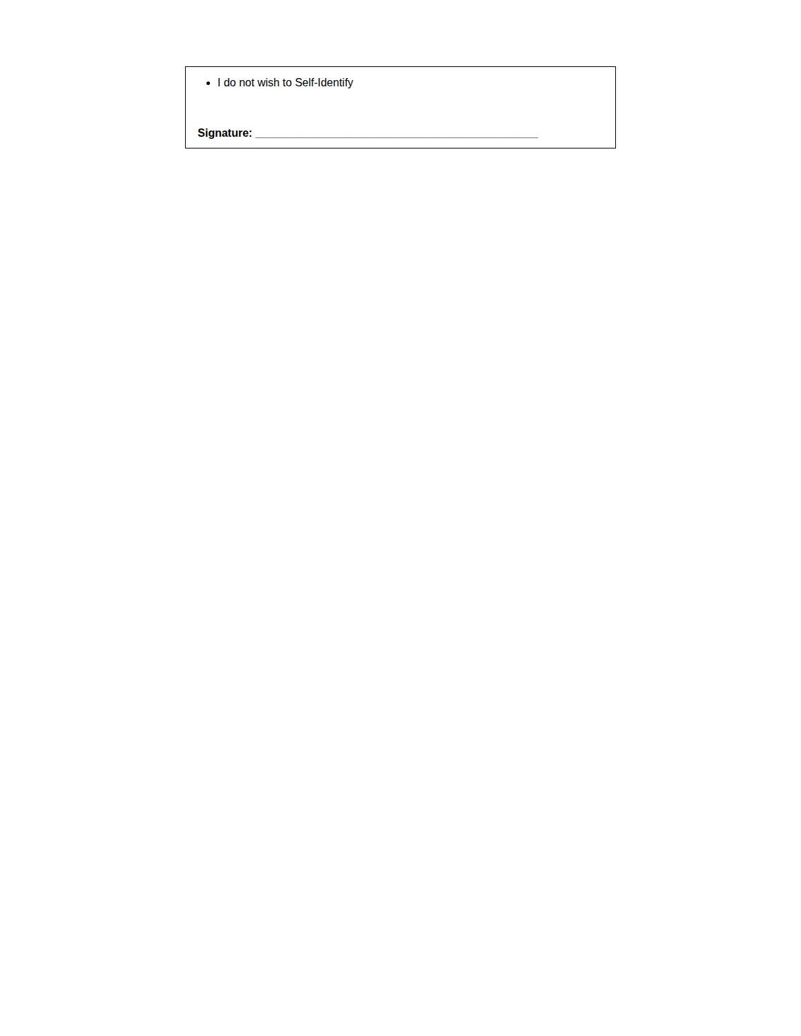I do not wish to Self-Identify
Signature: ______________________________________________